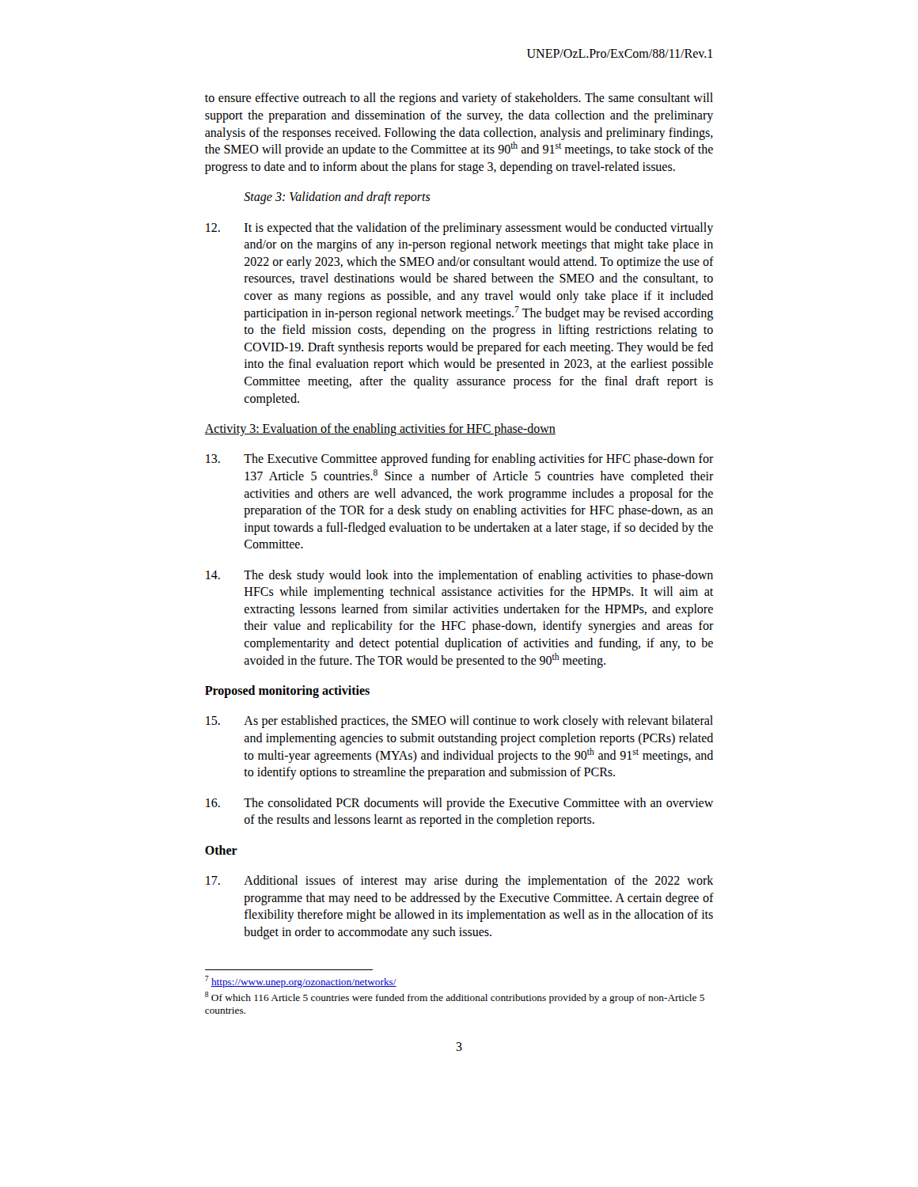UNEP/OzL.Pro/ExCom/88/11/Rev.1
to ensure effective outreach to all the regions and variety of stakeholders. The same consultant will support the preparation and dissemination of the survey, the data collection and the preliminary analysis of the responses received. Following the data collection, analysis and preliminary findings, the SMEO will provide an update to the Committee at its 90th and 91st meetings, to take stock of the progress to date and to inform about the plans for stage 3, depending on travel-related issues.
Stage 3: Validation and draft reports
12.
It is expected that the validation of the preliminary assessment would be conducted virtually and/or on the margins of any in-person regional network meetings that might take place in 2022 or early 2023, which the SMEO and/or consultant would attend. To optimize the use of resources, travel destinations would be shared between the SMEO and the consultant, to cover as many regions as possible, and any travel would only take place if it included participation in in-person regional network meetings.7 The budget may be revised according to the field mission costs, depending on the progress in lifting restrictions relating to COVID-19. Draft synthesis reports would be prepared for each meeting. They would be fed into the final evaluation report which would be presented in 2023, at the earliest possible Committee meeting, after the quality assurance process for the final draft report is completed.
Activity 3: Evaluation of the enabling activities for HFC phase-down
13.
The Executive Committee approved funding for enabling activities for HFC phase-down for 137 Article 5 countries.8 Since a number of Article 5 countries have completed their activities and others are well advanced, the work programme includes a proposal for the preparation of the TOR for a desk study on enabling activities for HFC phase-down, as an input towards a full-fledged evaluation to be undertaken at a later stage, if so decided by the Committee.
14.
The desk study would look into the implementation of enabling activities to phase-down HFCs while implementing technical assistance activities for the HPMPs. It will aim at extracting lessons learned from similar activities undertaken for the HPMPs, and explore their value and replicability for the HFC phase-down, identify synergies and areas for complementarity and detect potential duplication of activities and funding, if any, to be avoided in the future. The TOR would be presented to the 90th meeting.
Proposed monitoring activities
15.
As per established practices, the SMEO will continue to work closely with relevant bilateral and implementing agencies to submit outstanding project completion reports (PCRs) related to multi-year agreements (MYAs) and individual projects to the 90th and 91st meetings, and to identify options to streamline the preparation and submission of PCRs.
16.
The consolidated PCR documents will provide the Executive Committee with an overview of the results and lessons learnt as reported in the completion reports.
Other
17.
Additional issues of interest may arise during the implementation of the 2022 work programme that may need to be addressed by the Executive Committee. A certain degree of flexibility therefore might be allowed in its implementation as well as in the allocation of its budget in order to accommodate any such issues.
7 https://www.unep.org/ozonaction/networks/
8 Of which 116 Article 5 countries were funded from the additional contributions provided by a group of non-Article 5 countries.
3